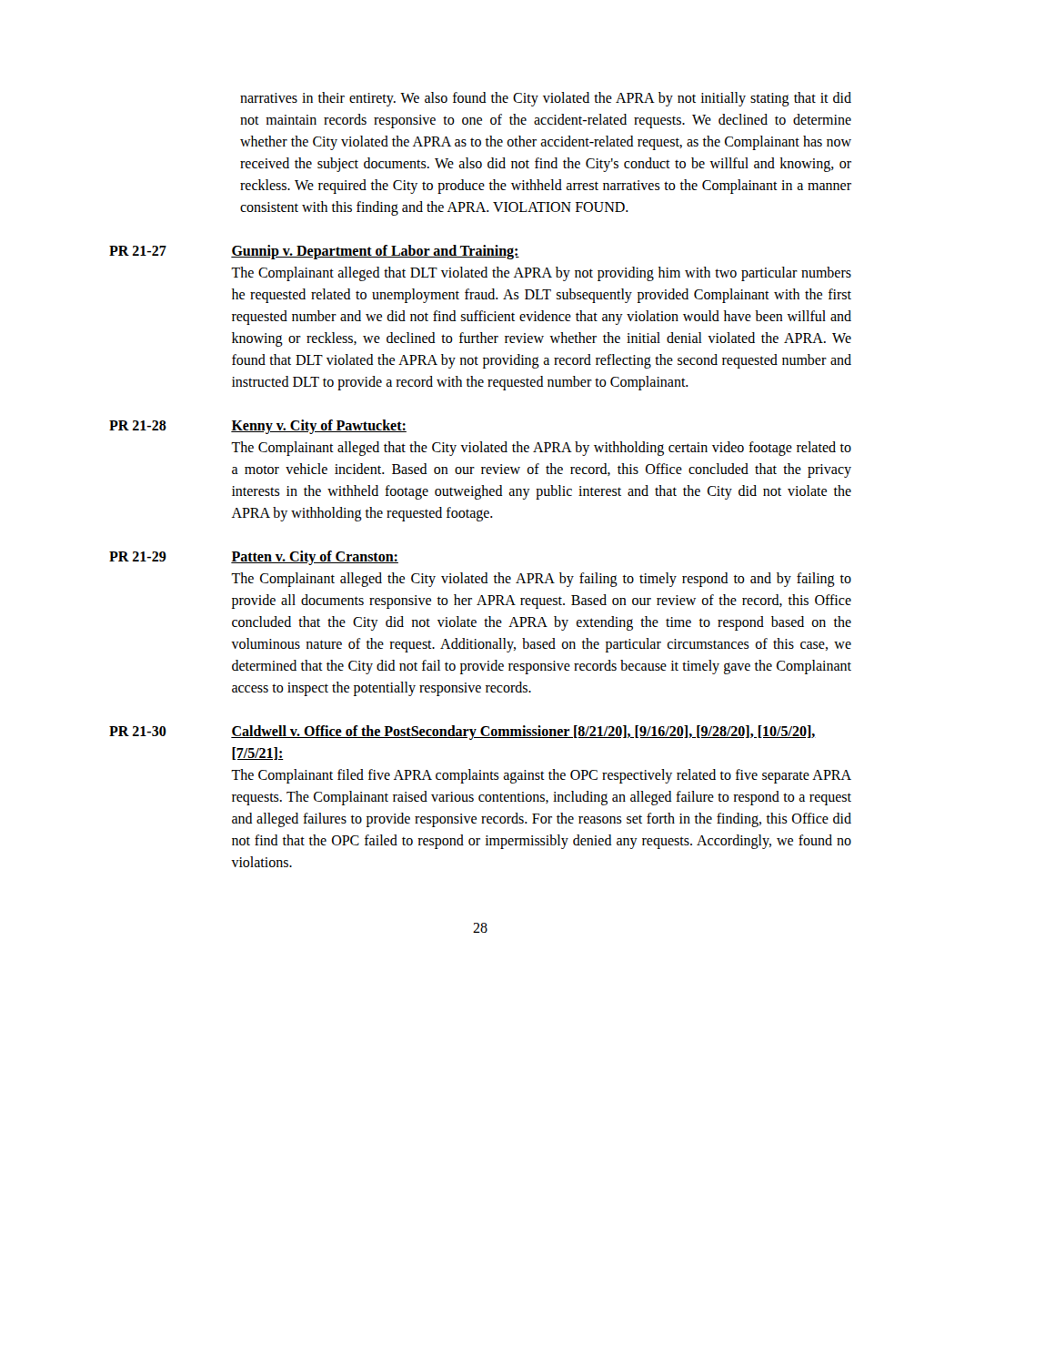narratives in their entirety. We also found the City violated the APRA by not initially stating that it did not maintain records responsive to one of the accident-related requests. We declined to determine whether the City violated the APRA as to the other accident-related request, as the Complainant has now received the subject documents. We also did not find the City's conduct to be willful and knowing, or reckless. We required the City to produce the withheld arrest narratives to the Complainant in a manner consistent with this finding and the APRA. VIOLATION FOUND.
PR 21-27
Gunnip v. Department of Labor and Training:
The Complainant alleged that DLT violated the APRA by not providing him with two particular numbers he requested related to unemployment fraud. As DLT subsequently provided Complainant with the first requested number and we did not find sufficient evidence that any violation would have been willful and knowing or reckless, we declined to further review whether the initial denial violated the APRA. We found that DLT violated the APRA by not providing a record reflecting the second requested number and instructed DLT to provide a record with the requested number to Complainant.
PR 21-28
Kenny v. City of Pawtucket:
The Complainant alleged that the City violated the APRA by withholding certain video footage related to a motor vehicle incident. Based on our review of the record, this Office concluded that the privacy interests in the withheld footage outweighed any public interest and that the City did not violate the APRA by withholding the requested footage.
PR 21-29
Patten v. City of Cranston:
The Complainant alleged the City violated the APRA by failing to timely respond to and by failing to provide all documents responsive to her APRA request. Based on our review of the record, this Office concluded that the City did not violate the APRA by extending the time to respond based on the voluminous nature of the request. Additionally, based on the particular circumstances of this case, we determined that the City did not fail to provide responsive records because it timely gave the Complainant access to inspect the potentially responsive records.
PR 21-30
Caldwell v. Office of the PostSecondary Commissioner [8/21/20], [9/16/20], [9/28/20], [10/5/20], [7/5/21]:
The Complainant filed five APRA complaints against the OPC respectively related to five separate APRA requests. The Complainant raised various contentions, including an alleged failure to respond to a request and alleged failures to provide responsive records. For the reasons set forth in the finding, this Office did not find that the OPC failed to respond or impermissibly denied any requests. Accordingly, we found no violations.
28